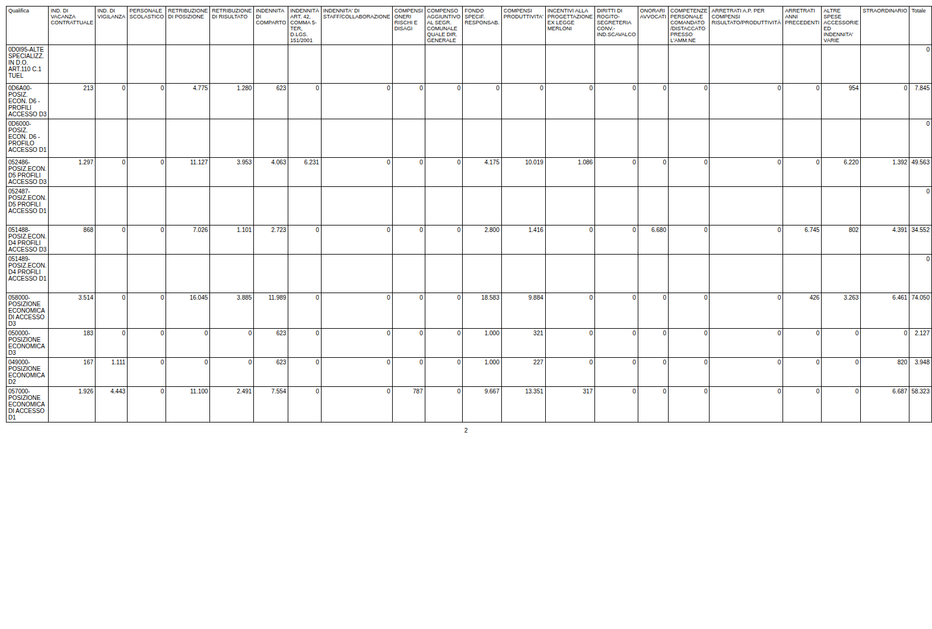| Qualifica | IND. DI VACANZA CONTRATTUALE | IND. DI VIGILANZA | PERSONALE SCOLASTICO | RETRIBUZIONE DI POSIZIONE | RETRIBUZIONE DI RISULTATO | INDENNITA DI COMPARTO | INDENNITÀ ART. 42, COMMA 5-TER, D.LGS. 151/2001 | INDENNITA' DI STAFF/COLLABORAZIONE | COMPENSI ONERI RISCHI E DISAGI | COMPENSO AGGIUNTIVO AL SEGR. COMUNALE QUALE DIR. GENERALE | FONDO SPECIF. RESPONSAB. | COMPENSI PRODUTTIVITA' | INCENTIVI ALLA PROGETTAZIONE EX LEGGE MERLONI | DIRITTI DI ROGITO-SEGRETERIA CONV.-IND.SCAVALCO | ONORARI AVVOCATI | COMPETENZE PERSONALE COMANDATO /DISTACCATO PRESSO L'AMM.NE | ARRETRATI A.P. PER COMPENSI RISULTATO/PRODUTTIVITÀ | ARRETRATI ANNI PRECEDENTI | ALTRE SPESE ACCESSORIE ED INDENNITA' VARIE | STRAORDINARIO | Totale |
| --- | --- | --- | --- | --- | --- | --- | --- | --- | --- | --- | --- | --- | --- | --- | --- | --- | --- | --- | --- | --- | --- |
| 0D0I95-ALTE SPECIALIZZ. IN D.O. ART.110 C.1 TUEL | | | | | | | | | | | | | | | | | | | | | 0 |
| 0D6A00-POSIZ. ECON. D6 - PROFILI ACCESSO D3 | 213 | 0 | 0 | 4.775 | 1.280 | 623 | 0 | 0 | 0 | 0 | 0 | 0 | 0 | 0 | 0 | 0 | 0 | 0 | 954 | 0 | 7.845 |
| 0D6000-POSIZ. ECON. D6 - PROFILO ACCESSO D1 | | | | | | | | | | | | | | | | | | | | | 0 |
| 052486-POSIZ.ECON. D5 PROFILI ACCESSO D3 | 1.297 | 0 | 0 | 11.127 | 3.953 | 4.063 | 6.231 | 0 | 0 | 0 | 4.175 | 10.019 | 1.086 | 0 | 0 | 0 | 0 | 0 | 6.220 | 1.392 | 49.563 |
| 052487-POSIZ.ECON. D5 PROFILI ACCESSO D1 | | | | | | | | | | | | | | | | | | | | | 0 |
| 051488-POSIZ.ECON. D4 PROFILI ACCESSO D3 | 868 | 0 | 0 | 7.026 | 1.101 | 2.723 | 0 | 0 | 0 | 0 | 2.800 | 1.416 | 0 | 0 | 6.680 | 0 | 0 | 6.745 | 802 | 4.391 | 34.552 |
| 051489-POSIZ.ECON. D4 PROFILI ACCESSO D1 | | | | | | | | | | | | | | | | | | | | | 0 |
| 058000-POSIZIONE ECONOMICA DI ACCESSO D3 | 3.514 | 0 | 0 | 16.045 | 3.885 | 11.989 | 0 | 0 | 0 | 0 | 18.583 | 9.884 | 0 | 0 | 0 | 0 | 0 | 426 | 3.263 | 6.461 | 74.050 |
| 050000-POSIZIONE ECONOMICA D3 | 183 | 0 | 0 | 0 | 0 | 623 | 0 | 0 | 0 | 0 | 1.000 | 321 | 0 | 0 | 0 | 0 | 0 | 0 | 0 | 0 | 2.127 |
| 049000-POSIZIONE ECONOMICA D2 | 167 | 1.111 | 0 | 0 | 0 | 623 | 0 | 0 | 0 | 0 | 1.000 | 227 | 0 | 0 | 0 | 0 | 0 | 0 | 0 | 820 | 3.948 |
| 057000-POSIZIONE ECONOMICA DI ACCESSO D1 | 1.926 | 4.443 | 0 | 11.100 | 2.491 | 7.554 | 0 | 0 | 787 | 0 | 9.667 | 13.351 | 317 | 0 | 0 | 0 | 0 | 0 | 0 | 6.687 | 58.323 |
2